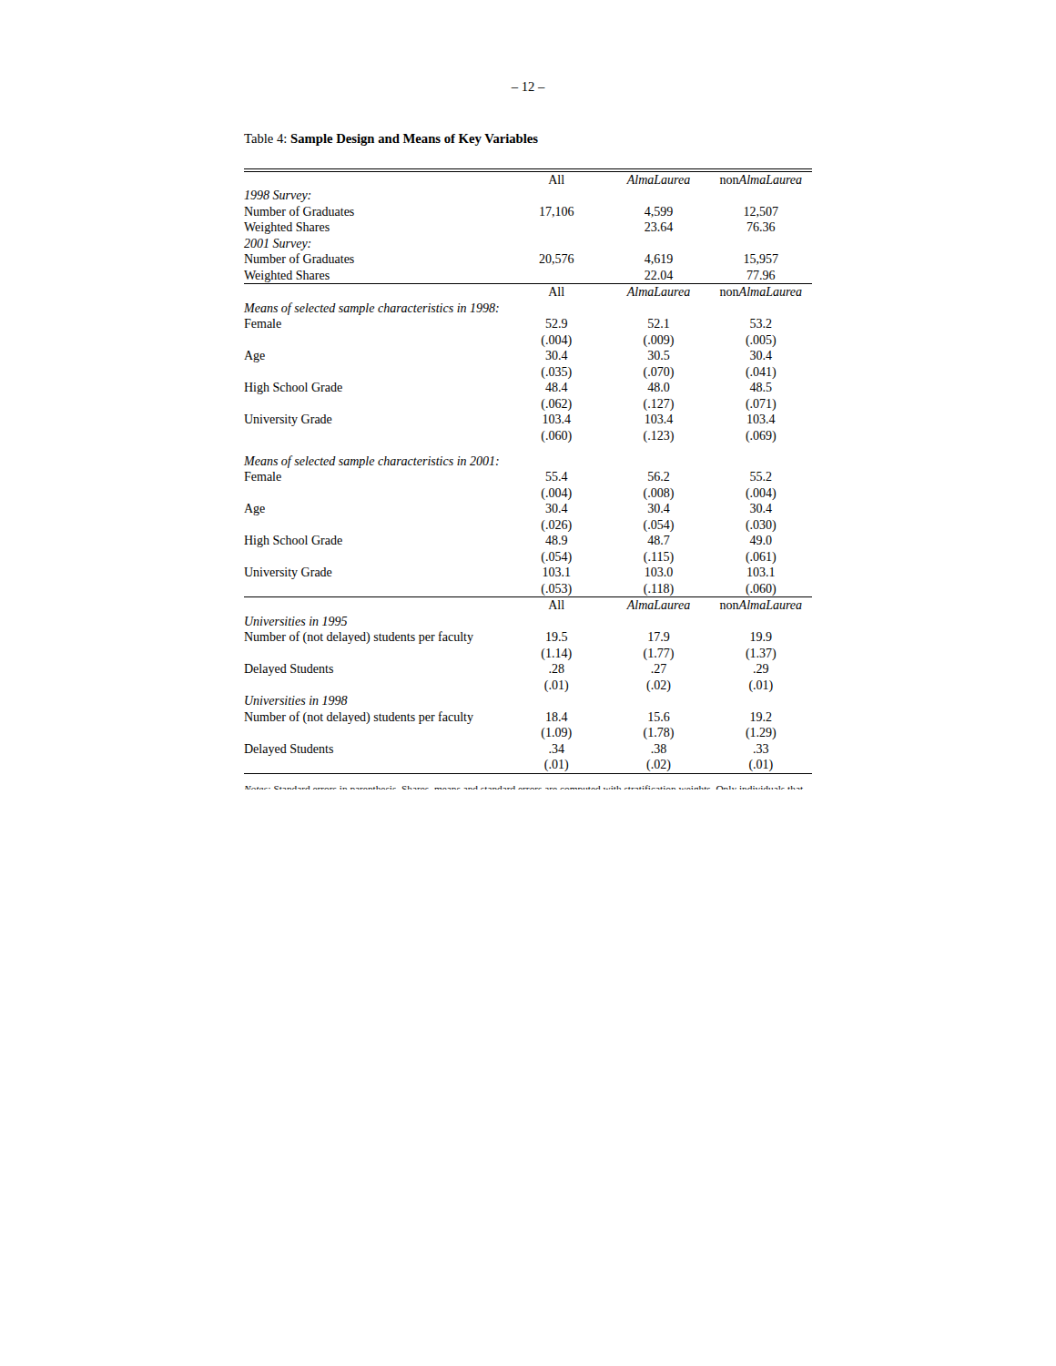– 12 –
Table 4: Sample Design and Means of Key Variables
| | All | AlmaLaurea | non AlmaLaurea |
| 1998 Survey: | | | |
| Number of Graduates | 17,106 | 4,599 | 12,507 |
| Weighted Shares | | 23.64 | 76.36 |
| 2001 Survey: | | | |
| Number of Graduates | 20,576 | 4,619 | 15,957 |
| Weighted Shares | | 22.04 | 77.96 |
| | All | AlmaLaurea | non AlmaLaurea |
| Means of selected sample characteristics in 1998: | | | |
| Female | 52.9 | 52.1 | 53.2 |
| | (.004) | (.009) | (.005) |
| Age | 30.4 | 30.5 | 30.4 |
| | (.035) | (.070) | (.041) |
| High School Grade | 48.4 | 48.0 | 48.5 |
| | (.062) | (.127) | (.071) |
| University Grade | 103.4 | 103.4 | 103.4 |
| | (.060) | (.123) | (.069) |
| Means of selected sample characteristics in 2001: | | | |
| Female | 55.4 | 56.2 | 55.2 |
| | (.004) | (.008) | (.004) |
| Age | 30.4 | 30.4 | 30.4 |
| | (.026) | (.054) | (.030) |
| High School Grade | 48.9 | 48.7 | 49.0 |
| | (.054) | (.115) | (.061) |
| University Grade | 103.1 | 103.0 | 103.1 |
| | (.053) | (.118) | (.060) |
| | All | AlmaLaurea | non AlmaLaurea |
| Universities in 1995 | | | |
| Number of (not delayed) students per faculty | 19.5 | 17.9 | 19.9 |
| | (1.14) | (1.77) | (1.37) |
| Delayed Students | .28 | .27 | .29 |
| | (.01) | (.02) | (.01) |
| Universities in 1998 | | | |
| Number of (not delayed) students per faculty | 18.4 | 15.6 | 19.2 |
| | (1.09) | (1.78) | (1.29) |
| Delayed Students | .34 | .38 | .33 |
| | (.01) | (.02) | (.01) |
Notes: Standard errors in parenthesis. Shares, means and standard errors are computed with stratification weights. Only individuals that